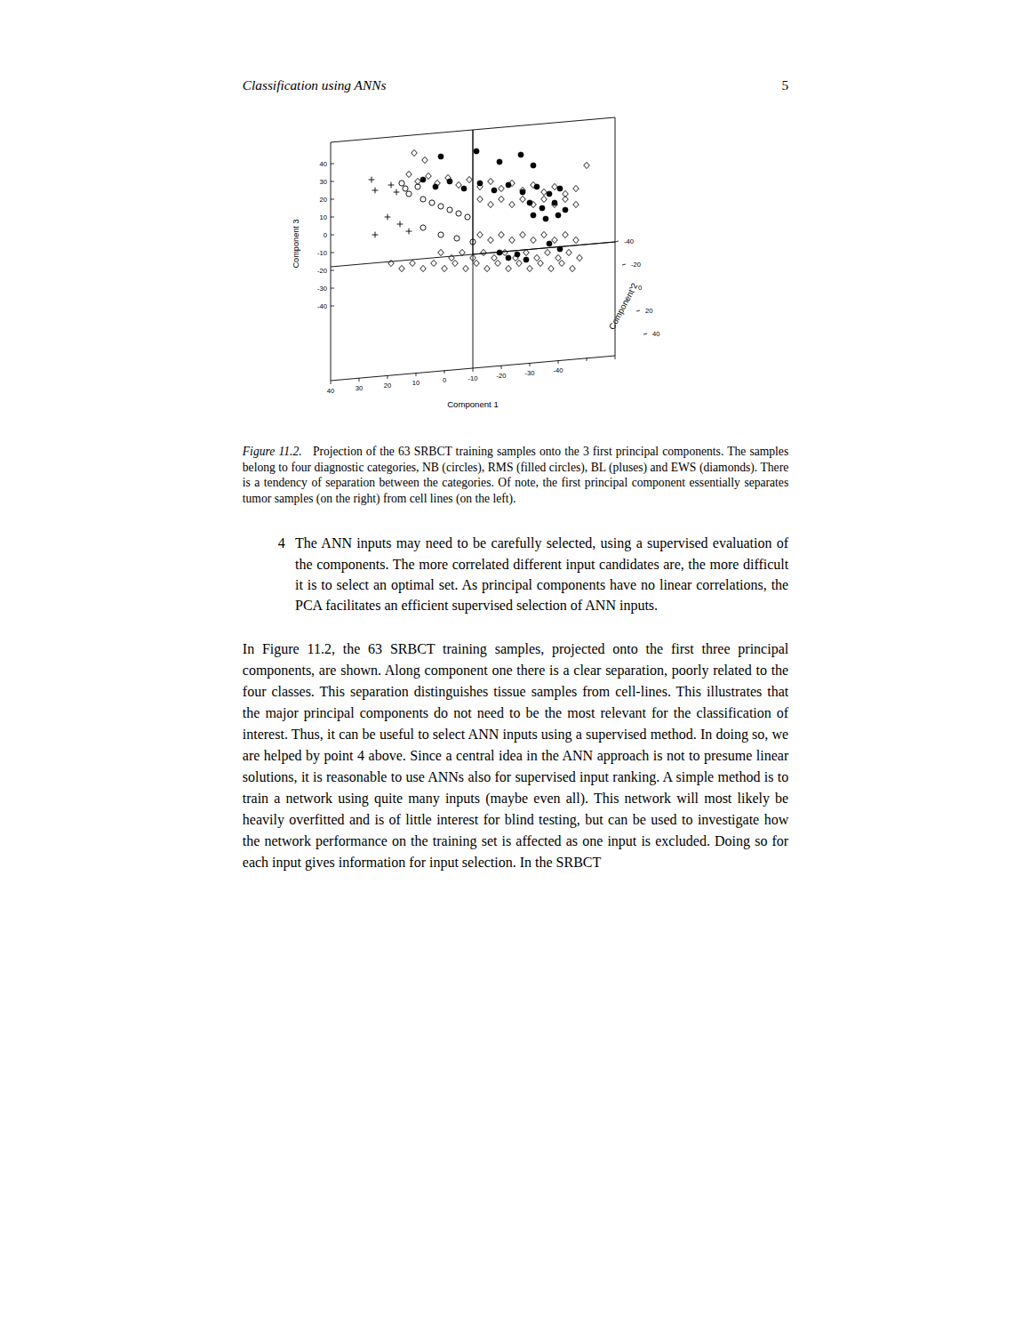Classification using ANNs 5
40 30 20 10 0 -10 -20 -30 -40 Component 3 40 30 20 10 0 -10 -20 -30 -40 Component 1 -40 -20 0 20 40 Component 2
Figure 11.2. Projection of the 63 SRBCT training samples onto the 3 first principal components. The samples belong to four diagnostic categories, NB (circles), RMS (filled circles), BL (pluses) and EWS (diamonds). There is a tendency of separation between the categories. Of note, the first principal component essentially separates tumor samples (on the right) from cell lines (on the left).
4 The ANN inputs may need to be carefully selected, using a supervised evaluation of the components. The more correlated different input candidates are, the more difficult it is to select an optimal set. As principal components have no linear correlations, the PCA facilitates an efficient supervised selection of ANN inputs.
In Figure 11.2, the 63 SRBCT training samples, projected onto the first three principal components, are shown. Along component one there is a clear separation, poorly related to the four classes. This separation distinguishes tissue samples from cell-lines. This illustrates that the major principal components do not need to be the most relevant for the classification of interest. Thus, it can be useful to select ANN inputs using a supervised method. In doing so, we are helped by point 4 above. Since a central idea in the ANN approach is not to presume linear solutions, it is reasonable to use ANNs also for supervised input ranking. A simple method is to train a network using quite many inputs (maybe even all). This network will most likely be heavily overfitted and is of little interest for blind testing, but can be used to investigate how the network performance on the training set is affected as one input is excluded. Doing so for each input gives information for input selection. In the SRBCT